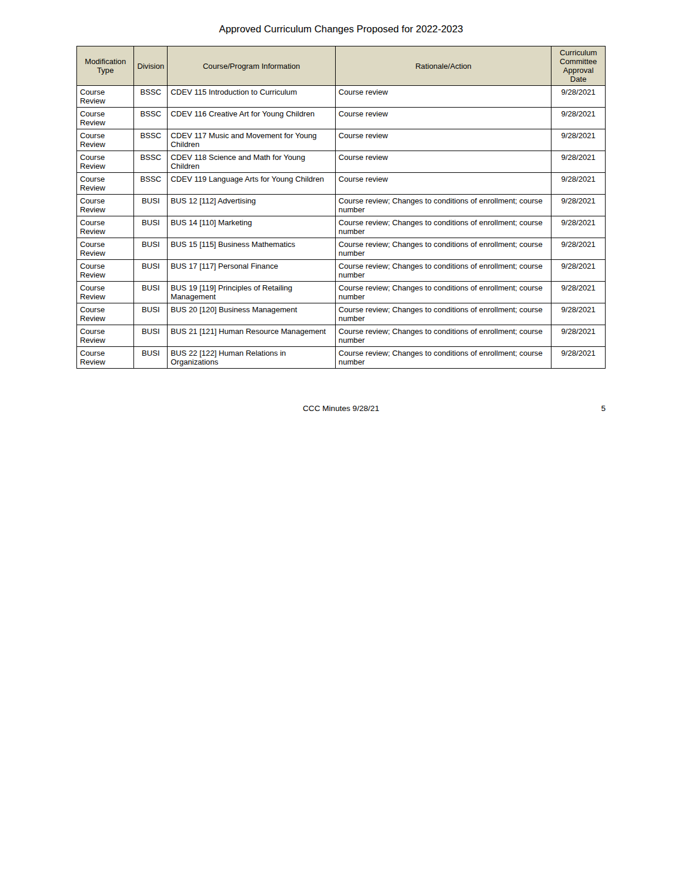Approved Curriculum Changes Proposed for 2022-2023
| Modification Type | Division | Course/Program Information | Rationale/Action | Curriculum Committee Approval Date |
| --- | --- | --- | --- | --- |
| Course Review | BSSC | CDEV 115 Introduction to Curriculum | Course review | 9/28/2021 |
| Course Review | BSSC | CDEV 116 Creative Art for Young Children | Course review | 9/28/2021 |
| Course Review | BSSC | CDEV 117 Music and Movement for Young Children | Course review | 9/28/2021 |
| Course Review | BSSC | CDEV 118 Science and Math for Young Children | Course review | 9/28/2021 |
| Course Review | BSSC | CDEV 119 Language Arts for Young Children | Course review | 9/28/2021 |
| Course Review | BUSI | BUS 12 [112] Advertising | Course review; Changes to conditions of enrollment; course number | 9/28/2021 |
| Course Review | BUSI | BUS 14 [110] Marketing | Course review; Changes to conditions of enrollment; course number | 9/28/2021 |
| Course Review | BUSI | BUS 15 [115] Business Mathematics | Course review; Changes to conditions of enrollment; course number | 9/28/2021 |
| Course Review | BUSI | BUS 17 [117] Personal Finance | Course review; Changes to conditions of enrollment; course number | 9/28/2021 |
| Course Review | BUSI | BUS 19 [119] Principles of Retailing Management | Course review; Changes to conditions of enrollment; course number | 9/28/2021 |
| Course Review | BUSI | BUS 20 [120] Business Management | Course review; Changes to conditions of enrollment; course number | 9/28/2021 |
| Course Review | BUSI | BUS 21 [121] Human Resource Management | Course review; Changes to conditions of enrollment; course number | 9/28/2021 |
| Course Review | BUSI | BUS 22 [122] Human Relations in Organizations | Course review; Changes to conditions of enrollment; course number | 9/28/2021 |
CCC Minutes 9/28/21 5